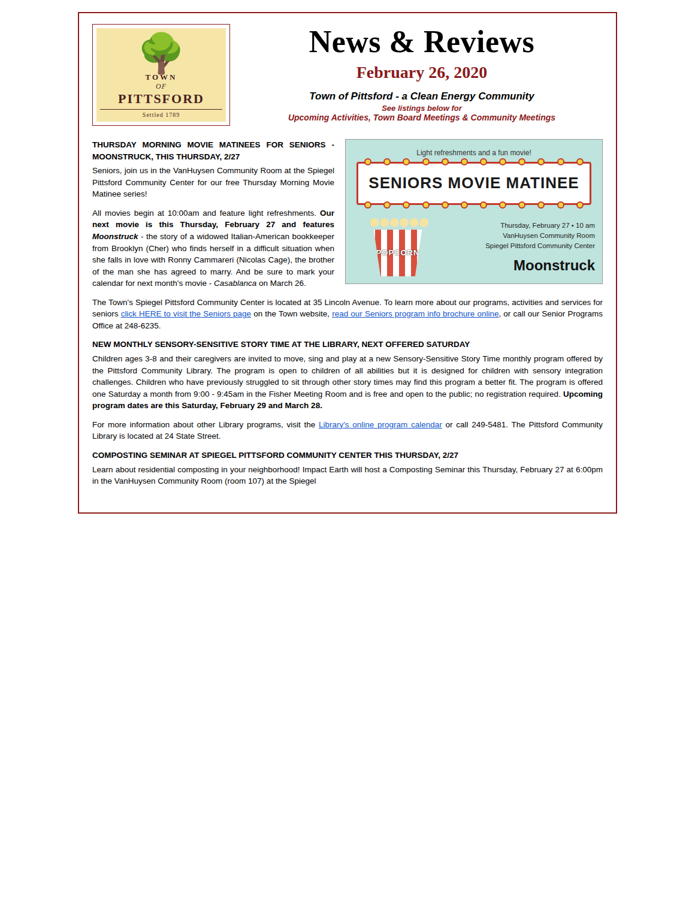🌳
TOWN
OF
PITTSFORD
Settled 1789
News & Reviews
February 26, 2020
Town of Pittsford - a Clean Energy Community
See listings below for
Upcoming Activities, Town Board Meetings & Community Meetings
Light refreshments and a fun movie!
SENIORS MOVIE MATINEE
●●●●●●
POPCORN
Thursday, February 27 • 10 am
VanHuysen Community Room
Spiegel Pittsford Community Center
Moonstruck
Thursday Morning Movie Matinees for Seniors - Moonstruck, this Thursday, 2/27
Seniors, join us in the VanHuysen Community Room at the Spiegel Pittsford Community Center for our free Thursday Morning Movie Matinee series!
All movies begin at 10:00am and feature light refreshments. Our next movie is this Thursday, February 27 and features Moonstruck - the story of a widowed Italian-American bookkeeper from Brooklyn (Cher) who finds herself in a difficult situation when she falls in love with Ronny Cammareri (Nicolas Cage), the brother of the man she has agreed to marry. And be sure to mark your calendar for next month's movie - Casablanca on March 26.
The Town's Spiegel Pittsford Community Center is located at 35 Lincoln Avenue. To learn more about our programs, activities and services for seniors click HERE to visit the Seniors page on the Town website, read our Seniors program info brochure online, or call our Senior Programs Office at 248-6235.
New monthly sensory-sensitive story time at the Library, next offered Saturday
Children ages 3-8 and their caregivers are invited to move, sing and play at a new Sensory-Sensitive Story Time monthly program offered by the Pittsford Community Library. The program is open to children of all abilities but it is designed for children with sensory integration challenges. Children who have previously struggled to sit through other story times may find this program a better fit. The program is offered one Saturday a month from 9:00 - 9:45am in the Fisher Meeting Room and is free and open to the public; no registration required. Upcoming program dates are this Saturday, February 29 and March 28.
For more information about other Library programs, visit the Library's online program calendar or call 249-5481. The Pittsford Community Library is located at 24 State Street.
Composting seminar at Spiegel Pittsford Community Center this Thursday, 2/27
Learn about residential composting in your neighborhood! Impact Earth will host a Composting Seminar this Thursday, February 27 at 6:00pm in the VanHuysen Community Room (room 107) at the Spiegel